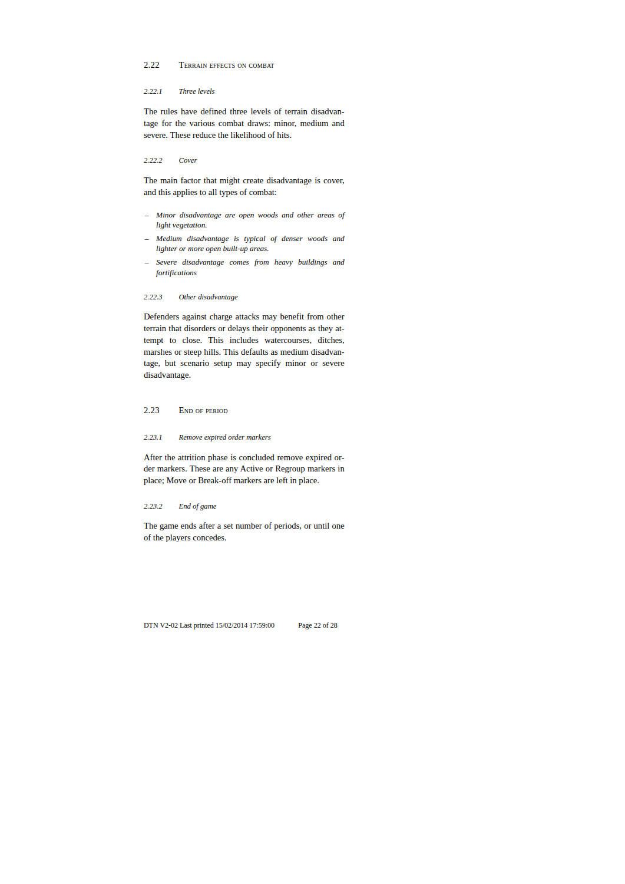2.22 Terrain effects on combat
2.22.1 Three levels
The rules have defined three levels of terrain disadvantage for the various combat draws: minor, medium and severe. These reduce the likelihood of hits.
2.22.2 Cover
The main factor that might create disadvantage is cover, and this applies to all types of combat:
Minor disadvantage are open woods and other areas of light vegetation.
Medium disadvantage is typical of denser woods and lighter or more open built-up areas.
Severe disadvantage comes from heavy buildings and fortifications
2.22.3 Other disadvantage
Defenders against charge attacks may benefit from other terrain that disorders or delays their opponents as they attempt to close. This includes watercourses, ditches, marshes or steep hills. This defaults as medium disadvantage, but scenario setup may specify minor or severe disadvantage.
2.23 End of period
2.23.1 Remove expired order markers
After the attrition phase is concluded remove expired order markers. These are any Active or Regroup markers in place; Move or Break-off markers are left in place.
2.23.2 End of game
The game ends after a set number of periods, or until one of the players concedes.
DTN V2-02 Last printed 15/02/2014 17:59:00 Page 22 of 28